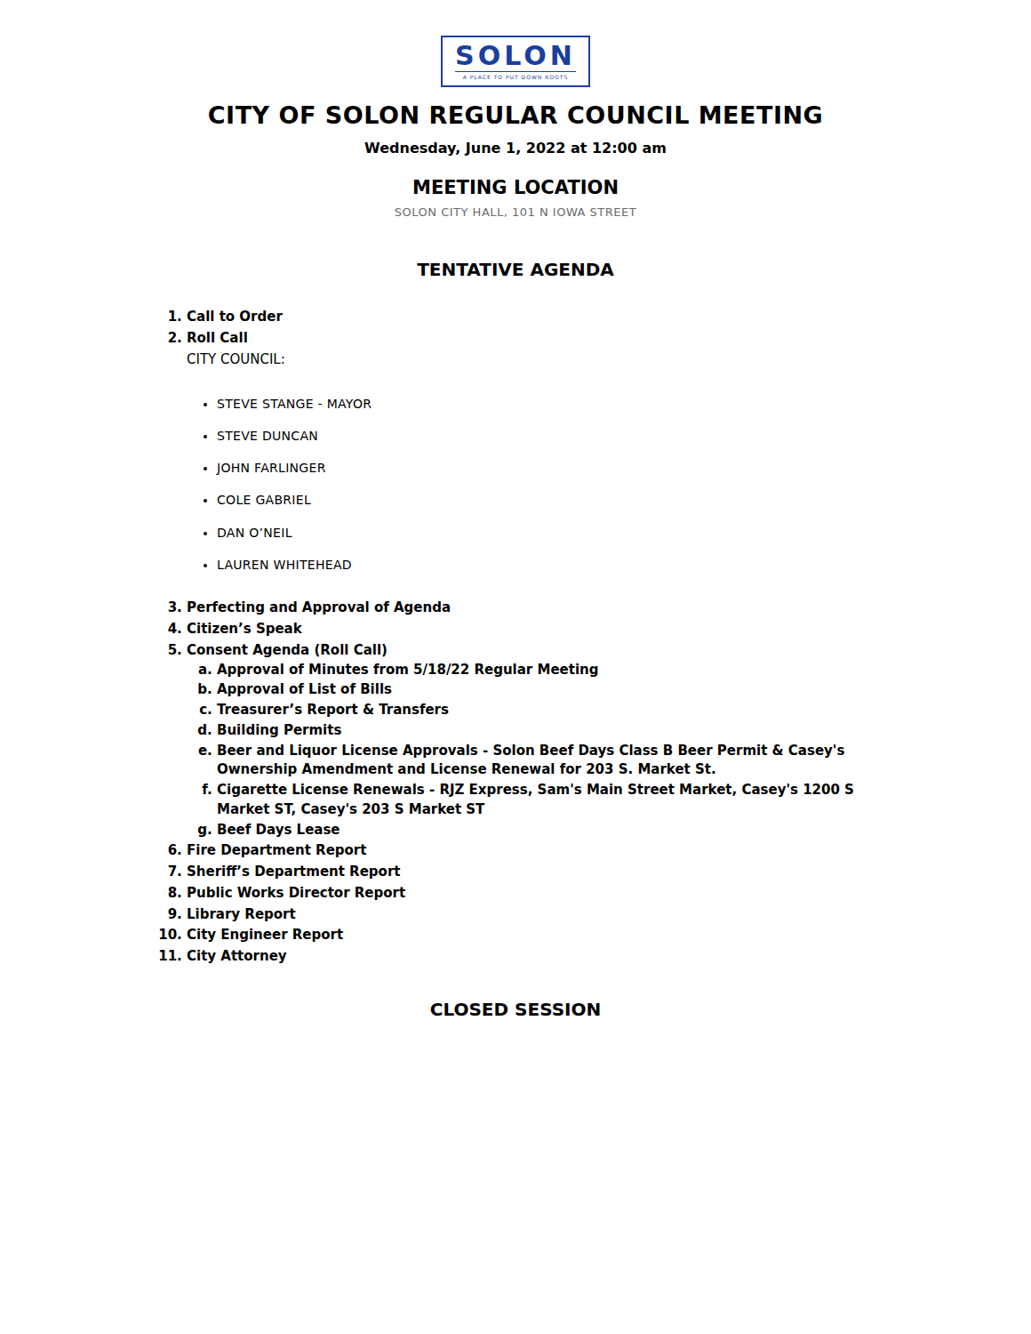SOLON
A PLACE TO PUT DOWN ROOTS
CITY OF SOLON REGULAR COUNCIL MEETING
Wednesday, June 1, 2022 at 12:00 am
MEETING LOCATION
SOLON CITY HALL, 101 N IOWA STREET
TENTATIVE AGENDA
Call to Order
Roll Call
CITY COUNCIL:
STEVE STANGE - MAYOR
STEVE DUNCAN
JOHN FARLINGER
COLE GABRIEL
DAN O’NEIL
LAUREN WHITEHEAD
Perfecting and Approval of Agenda
Citizen’s Speak
Consent Agenda (Roll Call)
Approval of Minutes from 5/18/22 Regular Meeting
Approval of List of Bills
Treasurer’s Report & Transfers
Building Permits
Beer and Liquor License Approvals - Solon Beef Days Class B Beer Permit & Casey's Ownership Amendment and License Renewal for 203 S. Market St.
Cigarette License Renewals - RJZ Express, Sam's Main Street Market, Casey's 1200 S Market ST, Casey's 203 S Market ST
Beef Days Lease
Fire Department Report
Sheriff’s Department Report
Public Works Director Report
Library Report
City Engineer Report
City Attorney
CLOSED SESSION